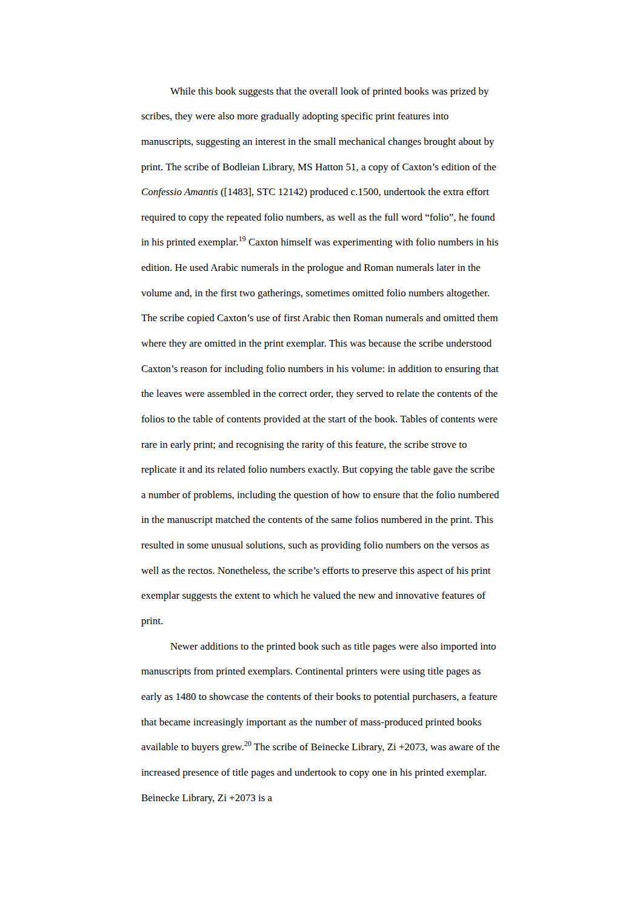While this book suggests that the overall look of printed books was prized by scribes, they were also more gradually adopting specific print features into manuscripts, suggesting an interest in the small mechanical changes brought about by print. The scribe of Bodleian Library, MS Hatton 51, a copy of Caxton’s edition of the Confessio Amantis ([1483], STC 12142) produced c.1500, undertook the extra effort required to copy the repeated folio numbers, as well as the full word “folio”, he found in his printed exemplar.19 Caxton himself was experimenting with folio numbers in his edition. He used Arabic numerals in the prologue and Roman numerals later in the volume and, in the first two gatherings, sometimes omitted folio numbers altogether. The scribe copied Caxton’s use of first Arabic then Roman numerals and omitted them where they are omitted in the print exemplar. This was because the scribe understood Caxton’s reason for including folio numbers in his volume: in addition to ensuring that the leaves were assembled in the correct order, they served to relate the contents of the folios to the table of contents provided at the start of the book. Tables of contents were rare in early print; and recognising the rarity of this feature, the scribe strove to replicate it and its related folio numbers exactly. But copying the table gave the scribe a number of problems, including the question of how to ensure that the folio numbered in the manuscript matched the contents of the same folios numbered in the print. This resulted in some unusual solutions, such as providing folio numbers on the versos as well as the rectos. Nonetheless, the scribe’s efforts to preserve this aspect of his print exemplar suggests the extent to which he valued the new and innovative features of print.
Newer additions to the printed book such as title pages were also imported into manuscripts from printed exemplars. Continental printers were using title pages as early as 1480 to showcase the contents of their books to potential purchasers, a feature that became increasingly important as the number of mass-produced printed books available to buyers grew.20 The scribe of Beinecke Library, Zi +2073, was aware of the increased presence of title pages and undertook to copy one in his printed exemplar. Beinecke Library, Zi +2073 is a